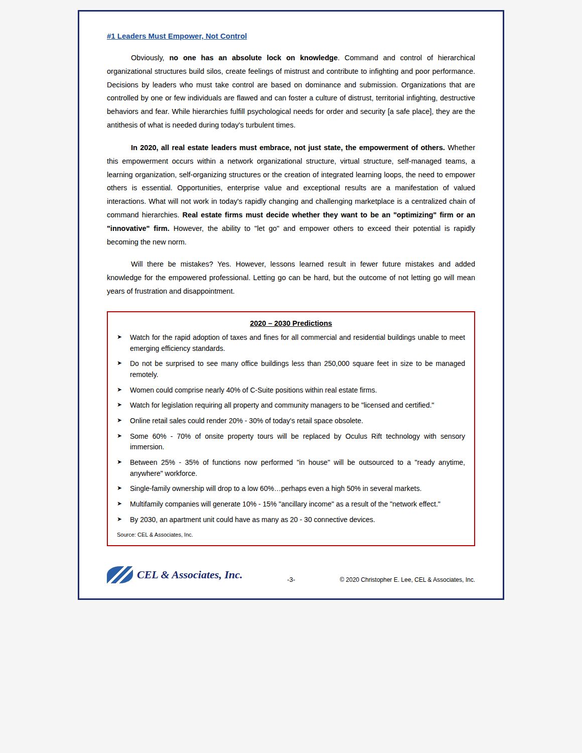#1 Leaders Must Empower, Not Control
Obviously, no one has an absolute lock on knowledge. Command and control of hierarchical organizational structures build silos, create feelings of mistrust and contribute to infighting and poor performance. Decisions by leaders who must take control are based on dominance and submission. Organizations that are controlled by one or few individuals are flawed and can foster a culture of distrust, territorial infighting, destructive behaviors and fear. While hierarchies fulfill psychological needs for order and security [a safe place], they are the antithesis of what is needed during today's turbulent times.
In 2020, all real estate leaders must embrace, not just state, the empowerment of others. Whether this empowerment occurs within a network organizational structure, virtual structure, self-managed teams, a learning organization, self-organizing structures or the creation of integrated learning loops, the need to empower others is essential. Opportunities, enterprise value and exceptional results are a manifestation of valued interactions. What will not work in today's rapidly changing and challenging marketplace is a centralized chain of command hierarchies. Real estate firms must decide whether they want to be an "optimizing" firm or an "innovative" firm. However, the ability to "let go" and empower others to exceed their potential is rapidly becoming the new norm.
Will there be mistakes? Yes. However, lessons learned result in fewer future mistakes and added knowledge for the empowered professional. Letting go can be hard, but the outcome of not letting go will mean years of frustration and disappointment.
2020 – 2030 Predictions
Watch for the rapid adoption of taxes and fines for all commercial and residential buildings unable to meet emerging efficiency standards.
Do not be surprised to see many office buildings less than 250,000 square feet in size to be managed remotely.
Women could comprise nearly 40% of C-Suite positions within real estate firms.
Watch for legislation requiring all property and community managers to be "licensed and certified."
Online retail sales could render 20% - 30% of today's retail space obsolete.
Some 60% - 70% of onsite property tours will be replaced by Oculus Rift technology with sensory immersion.
Between 25% - 35% of functions now performed "in house" will be outsourced to a "ready anytime, anywhere" workforce.
Single-family ownership will drop to a low 60%…perhaps even a high 50% in several markets.
Multifamily companies will generate 10% - 15% "ancillary income" as a result of the "network effect."
By 2030, an apartment unit could have as many as 20 - 30 connective devices.
Source: CEL & Associates, Inc.
CEL & Associates, Inc.
-3-
© 2020 Christopher E. Lee, CEL & Associates, Inc.